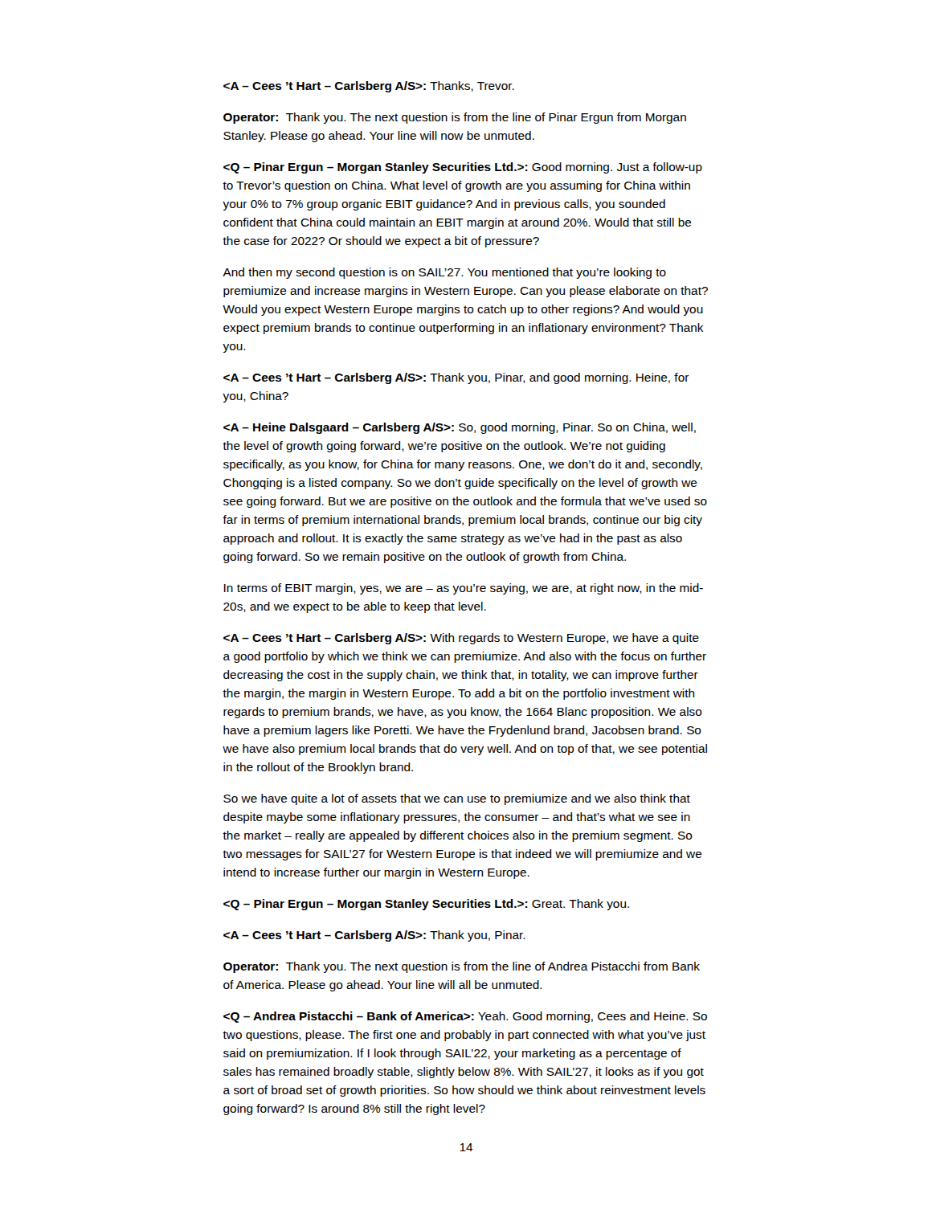<A – Cees ’t Hart – Carlsberg A/S>: Thanks, Trevor.
Operator: Thank you. The next question is from the line of Pinar Ergun from Morgan Stanley. Please go ahead. Your line will now be unmuted.
<Q – Pinar Ergun – Morgan Stanley Securities Ltd.>: Good morning. Just a follow-up to Trevor’s question on China. What level of growth are you assuming for China within your 0% to 7% group organic EBIT guidance? And in previous calls, you sounded confident that China could maintain an EBIT margin at around 20%. Would that still be the case for 2022? Or should we expect a bit of pressure?
And then my second question is on SAIL’27. You mentioned that you’re looking to premiumize and increase margins in Western Europe. Can you please elaborate on that? Would you expect Western Europe margins to catch up to other regions? And would you expect premium brands to continue outperforming in an inflationary environment? Thank you.
<A – Cees ’t Hart – Carlsberg A/S>: Thank you, Pinar, and good morning. Heine, for you, China?
<A – Heine Dalsgaard – Carlsberg A/S>: So, good morning, Pinar. So on China, well, the level of growth going forward, we’re positive on the outlook. We’re not guiding specifically, as you know, for China for many reasons. One, we don’t do it and, secondly, Chongqing is a listed company. So we don’t guide specifically on the level of growth we see going forward. But we are positive on the outlook and the formula that we’ve used so far in terms of premium international brands, premium local brands, continue our big city approach and rollout. It is exactly the same strategy as we’ve had in the past as also going forward. So we remain positive on the outlook of growth from China.
In terms of EBIT margin, yes, we are – as you’re saying, we are, at right now, in the mid-20s, and we expect to be able to keep that level.
<A – Cees ’t Hart – Carlsberg A/S>: With regards to Western Europe, we have a quite a good portfolio by which we think we can premiumize. And also with the focus on further decreasing the cost in the supply chain, we think that, in totality, we can improve further the margin, the margin in Western Europe. To add a bit on the portfolio investment with regards to premium brands, we have, as you know, the 1664 Blanc proposition. We also have a premium lagers like Poretti. We have the Frydenlund brand, Jacobsen brand. So we have also premium local brands that do very well. And on top of that, we see potential in the rollout of the Brooklyn brand.
So we have quite a lot of assets that we can use to premiumize and we also think that despite maybe some inflationary pressures, the consumer – and that’s what we see in the market – really are appealed by different choices also in the premium segment. So two messages for SAIL’27 for Western Europe is that indeed we will premiumize and we intend to increase further our margin in Western Europe.
<Q – Pinar Ergun – Morgan Stanley Securities Ltd.>: Great. Thank you.
<A – Cees ’t Hart – Carlsberg A/S>: Thank you, Pinar.
Operator: Thank you. The next question is from the line of Andrea Pistacchi from Bank of America. Please go ahead. Your line will all be unmuted.
<Q – Andrea Pistacchi – Bank of America>: Yeah. Good morning, Cees and Heine. So two questions, please. The first one and probably in part connected with what you’ve just said on premiumization. If I look through SAIL’22, your marketing as a percentage of sales has remained broadly stable, slightly below 8%. With SAIL’27, it looks as if you got a sort of broad set of growth priorities. So how should we think about reinvestment levels going forward? Is around 8% still the right level?
14